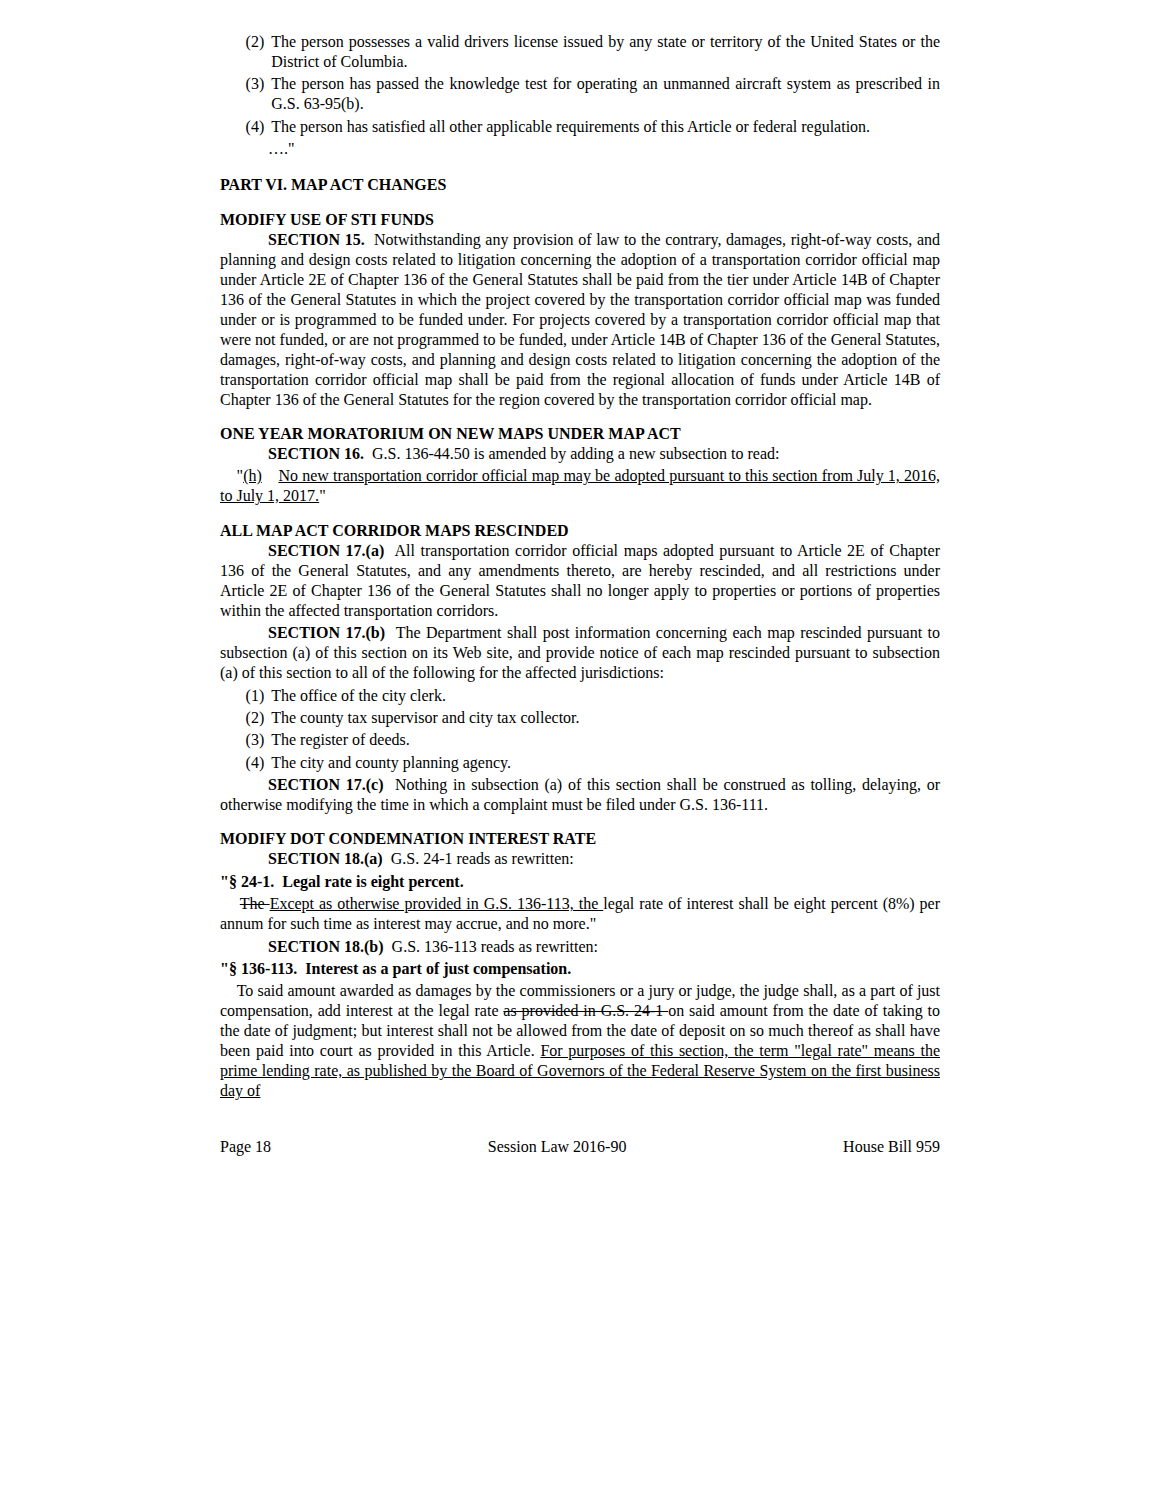(2) The person possesses a valid drivers license issued by any state or territory of the United States or the District of Columbia.
(3) The person has passed the knowledge test for operating an unmanned aircraft system as prescribed in G.S. 63-95(b).
(4) The person has satisfied all other applicable requirements of this Article or federal regulation.
…."
PART VI. MAP ACT CHANGES
MODIFY USE OF STI FUNDS
SECTION 15. Notwithstanding any provision of law to the contrary, damages, right-of-way costs, and planning and design costs related to litigation concerning the adoption of a transportation corridor official map under Article 2E of Chapter 136 of the General Statutes shall be paid from the tier under Article 14B of Chapter 136 of the General Statutes in which the project covered by the transportation corridor official map was funded under or is programmed to be funded under. For projects covered by a transportation corridor official map that were not funded, or are not programmed to be funded, under Article 14B of Chapter 136 of the General Statutes, damages, right-of-way costs, and planning and design costs related to litigation concerning the adoption of the transportation corridor official map shall be paid from the regional allocation of funds under Article 14B of Chapter 136 of the General Statutes for the region covered by the transportation corridor official map.
ONE YEAR MORATORIUM ON NEW MAPS UNDER MAP ACT
SECTION 16. G.S. 136-44.50 is amended by adding a new subsection to read:
"(h) No new transportation corridor official map may be adopted pursuant to this section from July 1, 2016, to July 1, 2017."
ALL MAP ACT CORRIDOR MAPS RESCINDED
SECTION 17.(a) All transportation corridor official maps adopted pursuant to Article 2E of Chapter 136 of the General Statutes, and any amendments thereto, are hereby rescinded, and all restrictions under Article 2E of Chapter 136 of the General Statutes shall no longer apply to properties or portions of properties within the affected transportation corridors.
SECTION 17.(b) The Department shall post information concerning each map rescinded pursuant to subsection (a) of this section on its Web site, and provide notice of each map rescinded pursuant to subsection (a) of this section to all of the following for the affected jurisdictions:
(1) The office of the city clerk.
(2) The county tax supervisor and city tax collector.
(3) The register of deeds.
(4) The city and county planning agency.
SECTION 17.(c) Nothing in subsection (a) of this section shall be construed as tolling, delaying, or otherwise modifying the time in which a complaint must be filed under G.S. 136-111.
MODIFY DOT CONDEMNATION INTEREST RATE
SECTION 18.(a) G.S. 24-1 reads as rewritten:
"§ 24-1. Legal rate is eight percent.
The Except as otherwise provided in G.S. 136-113, the legal rate of interest shall be eight percent (8%) per annum for such time as interest may accrue, and no more."
SECTION 18.(b) G.S. 136-113 reads as rewritten:
"§ 136-113. Interest as a part of just compensation.
To said amount awarded as damages by the commissioners or a jury or judge, the judge shall, as a part of just compensation, add interest at the legal rate as provided in G.S. 24-1 on said amount from the date of taking to the date of judgment; but interest shall not be allowed from the date of deposit on so much thereof as shall have been paid into court as provided in this Article. For purposes of this section, the term "legal rate" means the prime lending rate, as published by the Board of Governors of the Federal Reserve System on the first business day of
Page 18 Session Law 2016-90 House Bill 959